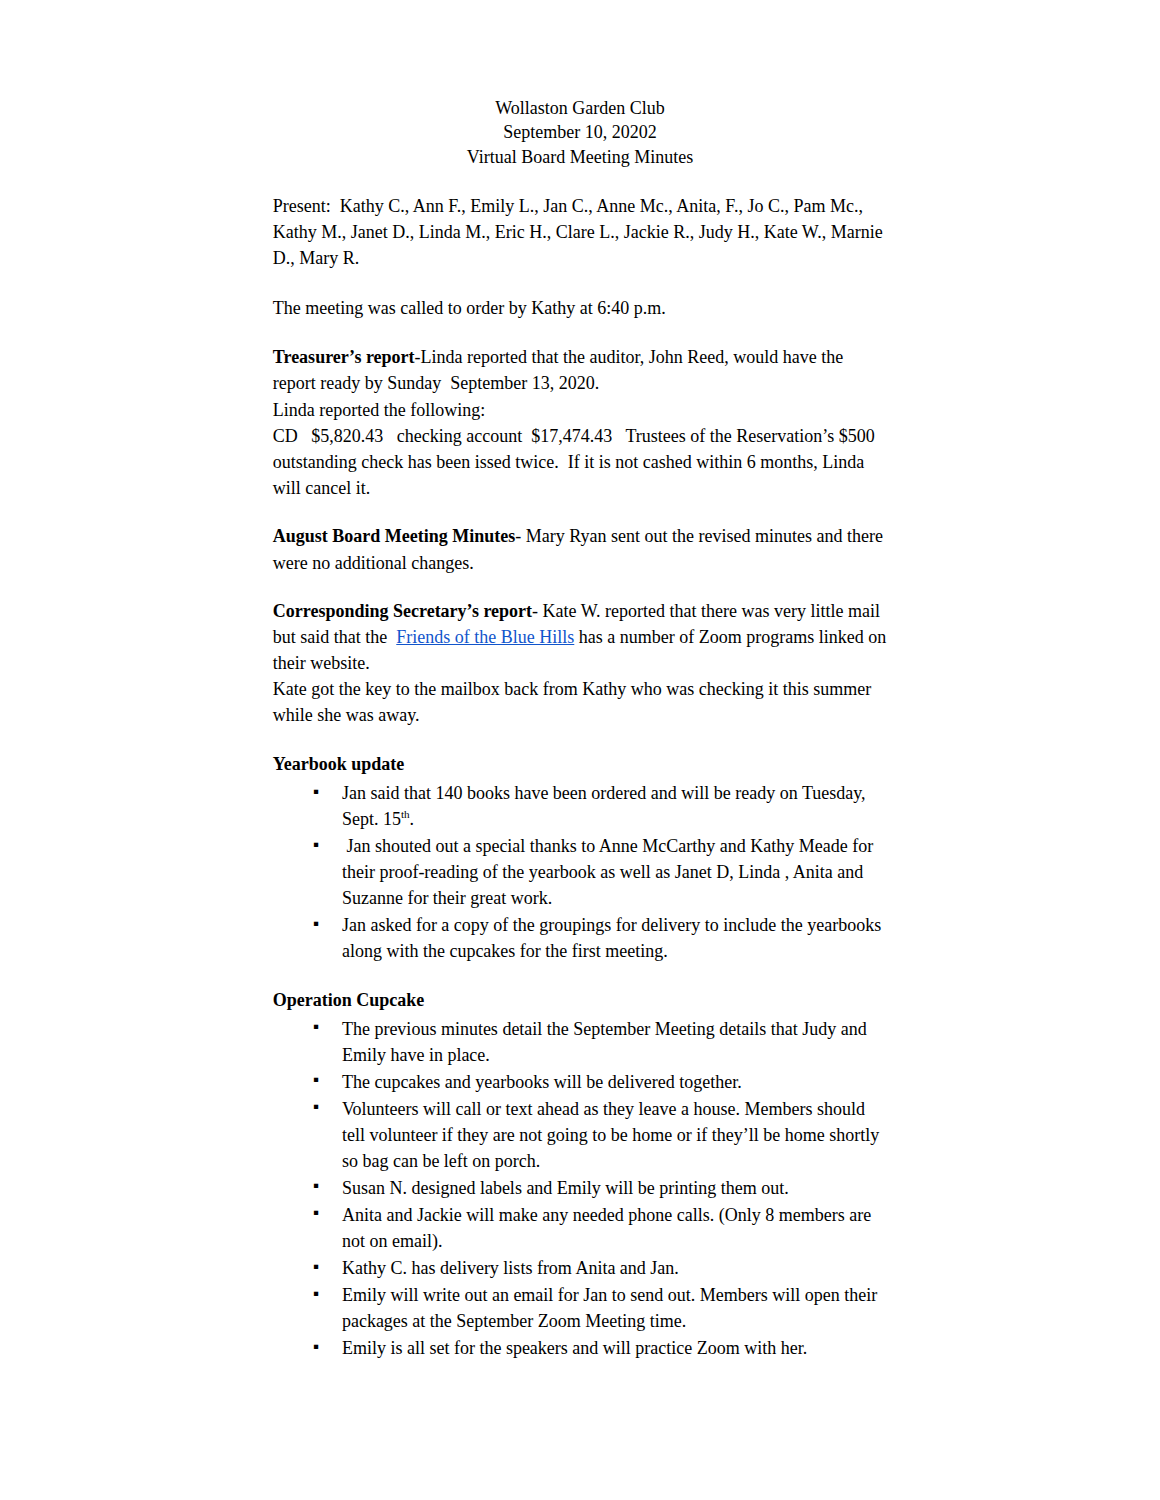Wollaston Garden Club
September 10, 20202
Virtual Board Meeting Minutes
Present: Kathy C., Ann F., Emily L., Jan C., Anne Mc., Anita, F., Jo C., Pam Mc., Kathy M., Janet D., Linda M., Eric H., Clare L., Jackie R., Judy H., Kate W., Marnie D., Mary R.
The meeting was called to order by Kathy at 6:40 p.m.
Treasurer’s report-Linda reported that the auditor, John Reed, would have the report ready by Sunday September 13, 2020.
Linda reported the following:
CD $5,820.43 checking account $17,474.43 Trustees of the Reservation’s $500 outstanding check has been issed twice. If it is not cashed within 6 months, Linda will cancel it.
August Board Meeting Minutes- Mary Ryan sent out the revised minutes and there were no additional changes.
Corresponding Secretary’s report- Kate W. reported that there was very little mail but said that the Friends of the Blue Hills has a number of Zoom programs linked on their website.
Kate got the key to the mailbox back from Kathy who was checking it this summer while she was away.
Yearbook update
Jan said that 140 books have been ordered and will be ready on Tuesday, Sept. 15th.
Jan shouted out a special thanks to Anne McCarthy and Kathy Meade for their proof-reading of the yearbook as well as Janet D, Linda , Anita and Suzanne for their great work.
Jan asked for a copy of the groupings for delivery to include the yearbooks along with the cupcakes for the first meeting.
Operation Cupcake
The previous minutes detail the September Meeting details that Judy and Emily have in place.
The cupcakes and yearbooks will be delivered together.
Volunteers will call or text ahead as they leave a house. Members should tell volunteer if they are not going to be home or if they’ll be home shortly so bag can be left on porch.
Susan N. designed labels and Emily will be printing them out.
Anita and Jackie will make any needed phone calls. (Only 8 members are not on email).
Kathy C. has delivery lists from Anita and Jan.
Emily will write out an email for Jan to send out. Members will open their packages at the September Zoom Meeting time.
Emily is all set for the speakers and will practice Zoom with her.